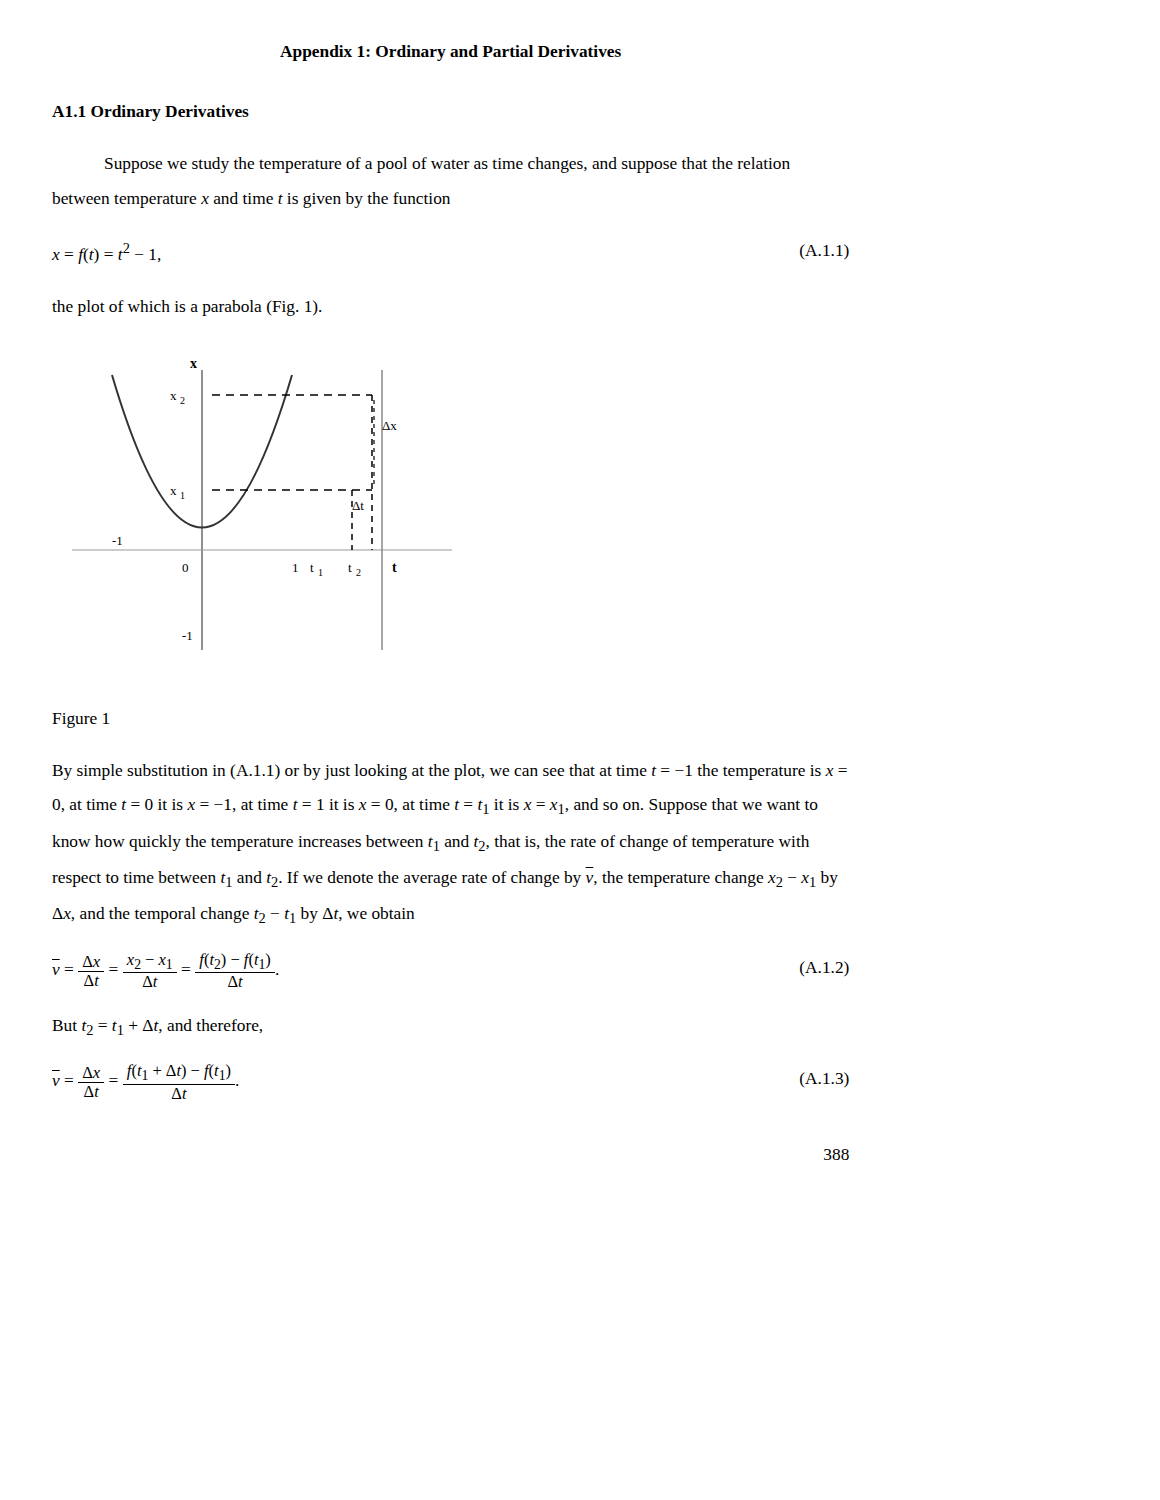Appendix 1: Ordinary and Partial Derivatives
A1.1 Ordinary Derivatives
Suppose we study the temperature of a pool of water as time changes, and suppose that the relation between temperature x and time t is given by the function
x = f(t) = t2 − 1, (A.1.1)
the plot of which is a parabola (Fig. 1).
x x 2 x 1 Δx Δt -1 0 1 t 1 t 2 t -1
Figure 1
By simple substitution in (A.1.1) or by just looking at the plot, we can see that at time t = −1 the temperature is x = 0, at time t = 0 it is x = −1, at time t = 1 it is x = 0, at time t = t1 it is x = x1, and so on. Suppose that we want to know how quickly the temperature increases between t1 and t2, that is, the rate of change of temperature with respect to time between t1 and t2. If we denote the average rate of change by v, the temperature change x2 − x1 by Δx, and the temporal change t2 − t1 by Δt, we obtain
v = Δx Δt = x2 − x1 Δt = f(t2) − f(t1) Δt. (A.1.2)
But t2 = t1 + Δt, and therefore,
v = Δx Δt = f(t1 + Δt) − f(t1) Δt. (A.1.3)
388